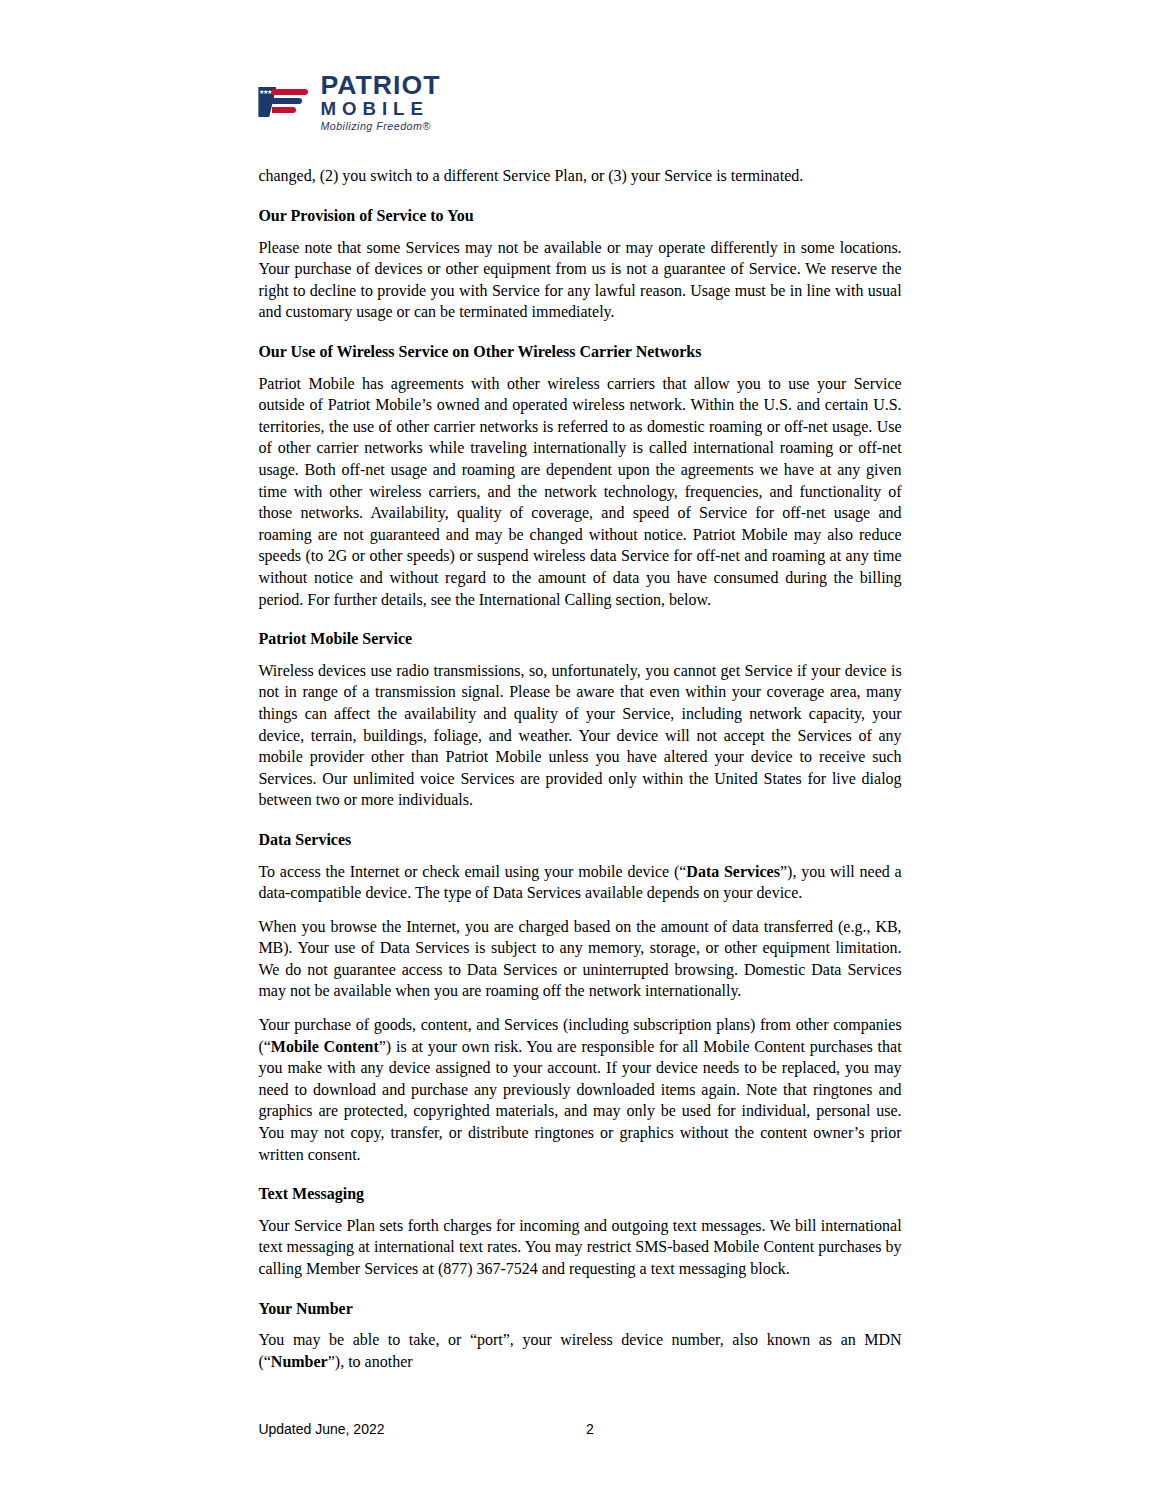PATRIOT
MOBILE
Mobilizing Freedom®
changed, (2) you switch to a different Service Plan, or (3) your Service is terminated.
Our Provision of Service to You
Please note that some Services may not be available or may operate differently in some locations. Your purchase of devices or other equipment from us is not a guarantee of Service. We reserve the right to decline to provide you with Service for any lawful reason. Usage must be in line with usual and customary usage or can be terminated immediately.
Our Use of Wireless Service on Other Wireless Carrier Networks
Patriot Mobile has agreements with other wireless carriers that allow you to use your Service outside of Patriot Mobile’s owned and operated wireless network. Within the U.S. and certain U.S. territories, the use of other carrier networks is referred to as domestic roaming or off-net usage. Use of other carrier networks while traveling internationally is called international roaming or off-net usage. Both off-net usage and roaming are dependent upon the agreements we have at any given time with other wireless carriers, and the network technology, frequencies, and functionality of those networks. Availability, quality of coverage, and speed of Service for off-net usage and roaming are not guaranteed and may be changed without notice. Patriot Mobile may also reduce speeds (to 2G or other speeds) or suspend wireless data Service for off-net and roaming at any time without notice and without regard to the amount of data you have consumed during the billing period. For further details, see the International Calling section, below.
Patriot Mobile Service
Wireless devices use radio transmissions, so, unfortunately, you cannot get Service if your device is not in range of a transmission signal. Please be aware that even within your coverage area, many things can affect the availability and quality of your Service, including network capacity, your device, terrain, buildings, foliage, and weather. Your device will not accept the Services of any mobile provider other than Patriot Mobile unless you have altered your device to receive such Services. Our unlimited voice Services are provided only within the United States for live dialog between two or more individuals.
Data Services
To access the Internet or check email using your mobile device (“Data Services”), you will need a data-compatible device. The type of Data Services available depends on your device.
When you browse the Internet, you are charged based on the amount of data transferred (e.g., KB, MB). Your use of Data Services is subject to any memory, storage, or other equipment limitation. We do not guarantee access to Data Services or uninterrupted browsing. Domestic Data Services may not be available when you are roaming off the network internationally.
Your purchase of goods, content, and Services (including subscription plans) from other companies (“Mobile Content”) is at your own risk. You are responsible for all Mobile Content purchases that you make with any device assigned to your account. If your device needs to be replaced, you may need to download and purchase any previously downloaded items again. Note that ringtones and graphics are protected, copyrighted materials, and may only be used for individual, personal use. You may not copy, transfer, or distribute ringtones or graphics without the content owner’s prior written consent.
Text Messaging
Your Service Plan sets forth charges for incoming and outgoing text messages. We bill international text messaging at international text rates. You may restrict SMS-based Mobile Content purchases by calling Member Services at (877) 367-7524 and requesting a text messaging block.
Your Number
You may be able to take, or “port”, your wireless device number, also known as an MDN (“Number”), to another
Updated June, 2022 2